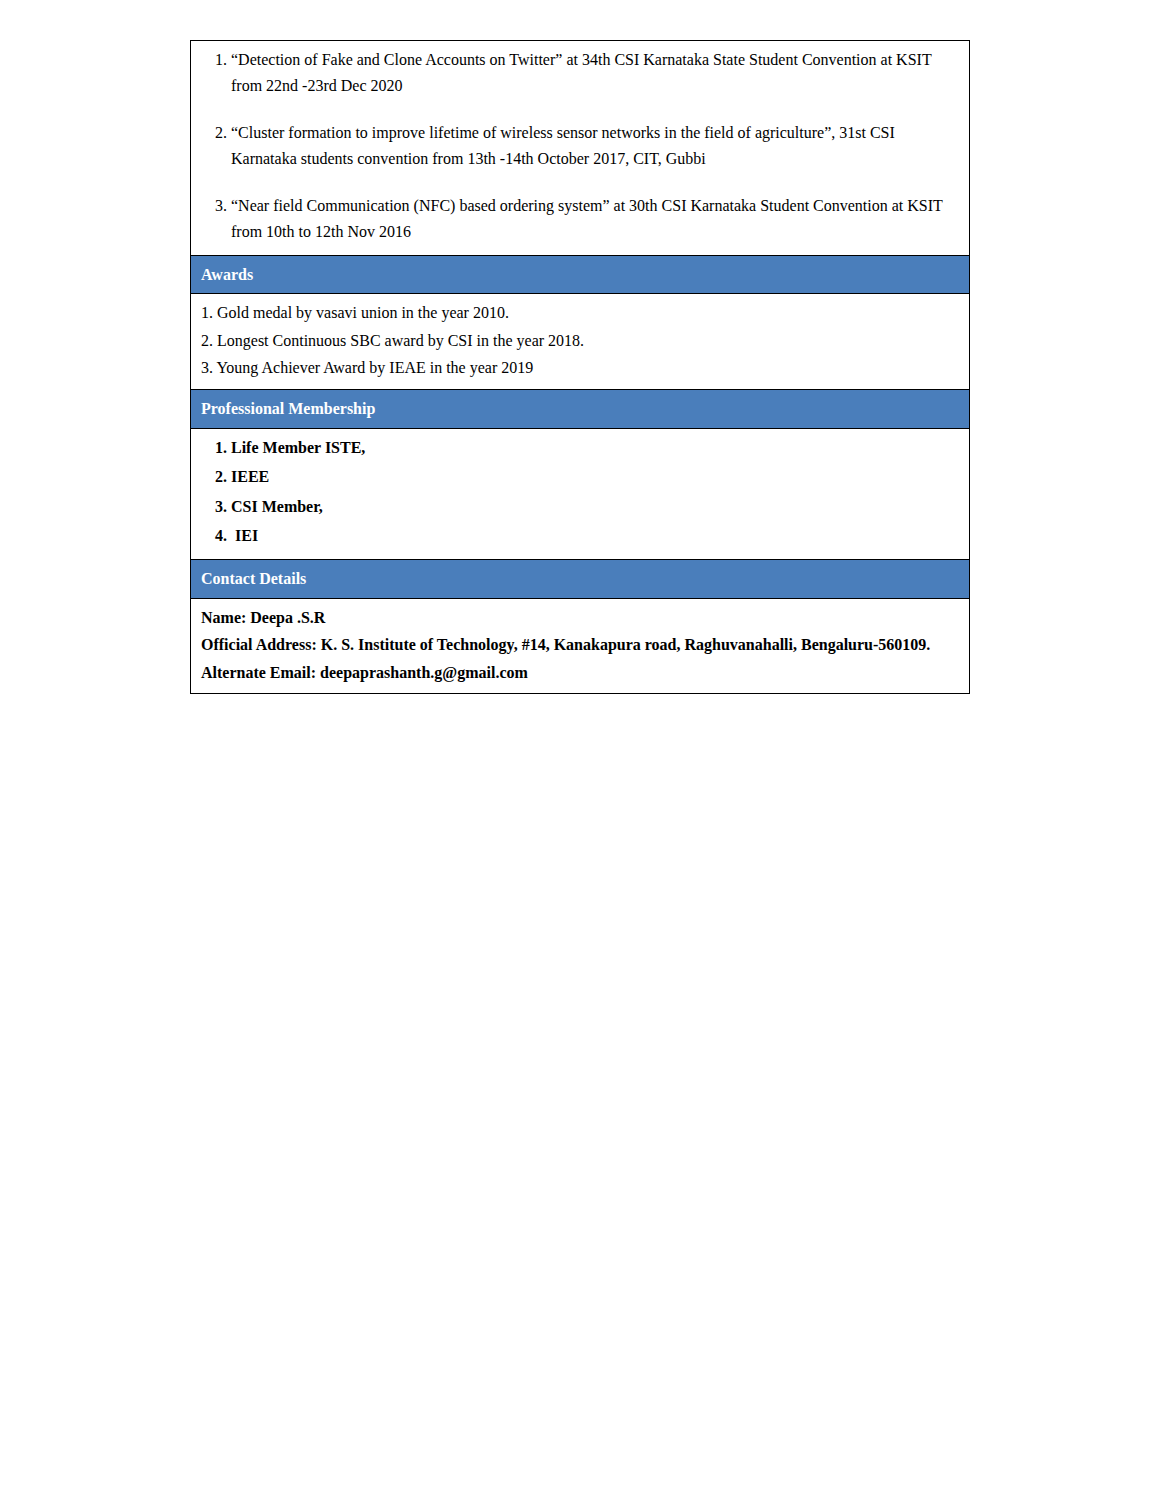| “Detection of Fake and Clone Accounts on Twitter” at 34th CSI Karnataka State Student Convention at KSIT from 22nd -23rd Dec 2020 “Cluster formation to improve lifetime of wireless sensor networks in the field of agriculture”, 31st CSI Karnataka students convention from 13th -14th October 2017, CIT, Gubbi “Near field Communication (NFC) based ordering system” at 30th CSI Karnataka Student Convention at KSIT from 10th to 12th Nov 2016 |
| Awards |
| 1. Gold medal by vasavi union in the year 2010. 2. Longest Continuous SBC award by CSI in the year 2018. 3. Young Achiever Award by IEAE in the year 2019 |
| Professional Membership |
| Life Member ISTE, IEEE CSI Member, IEI |
| Contact Details |
| Name: Deepa .S.R Official Address: K. S. Institute of Technology, #14, Kanakapura road, Raghuvanahalli, Bengaluru-560109. Alternate Email: deepaprashanth.g@gmail.com |